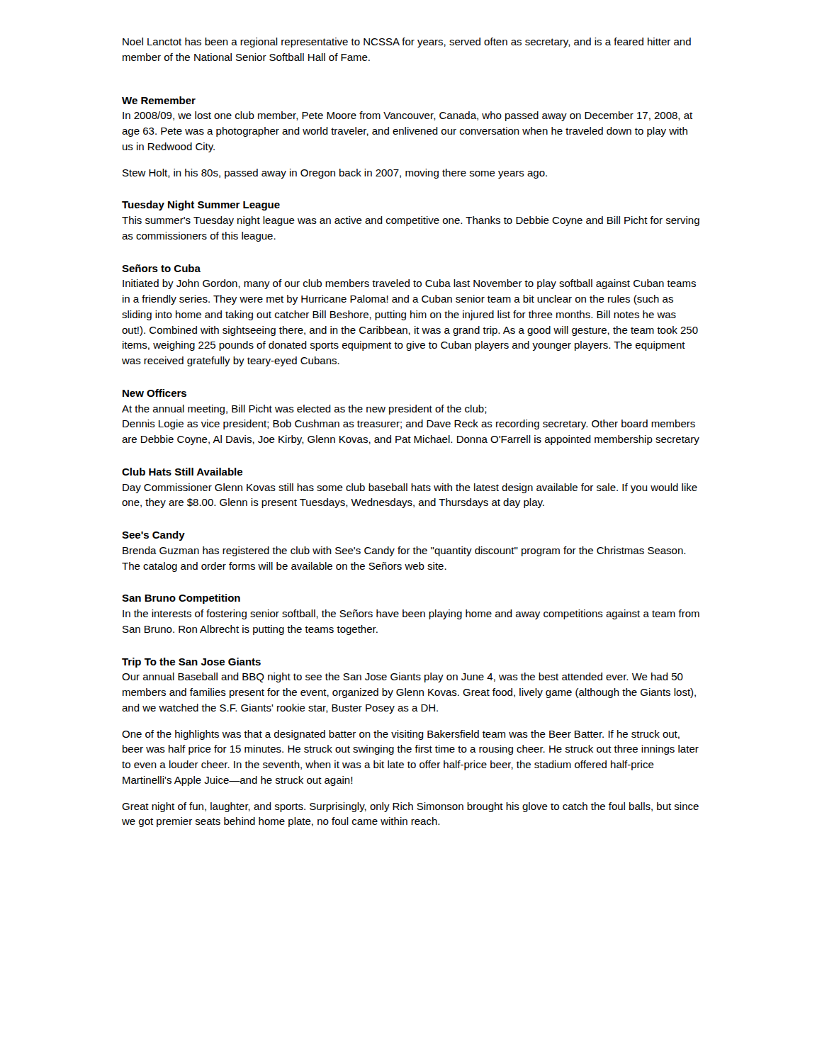Noel Lanctot has been a regional representative to NCSSA for years, served often as secretary, and is a feared hitter and member of the National Senior Softball Hall of Fame.
We Remember
In 2008/09, we lost one club member, Pete Moore from Vancouver, Canada, who passed away on December 17, 2008, at age 63. Pete was a photographer and world traveler, and enlivened our conversation when he traveled down to play with us in Redwood City.
Stew Holt, in his 80s, passed away in Oregon back in 2007, moving there some years ago.
Tuesday Night Summer League
This summer's Tuesday night league was an active and competitive one. Thanks to Debbie Coyne and Bill Picht for serving as commissioners of this league.
Señors to Cuba
Initiated by John Gordon, many of our club members traveled to Cuba last November to play softball against Cuban teams in a friendly series. They were met by Hurricane Paloma! and a Cuban senior team a bit unclear on the rules (such as sliding into home and taking out catcher Bill Beshore, putting him on the injured list for three months. Bill notes he was out!). Combined with sightseeing there, and in the Caribbean, it was a grand trip. As a good will gesture, the team took 250 items, weighing 225 pounds of donated sports equipment to give to Cuban players and younger players. The equipment was received gratefully by teary-eyed Cubans.
New Officers
At the annual meeting, Bill Picht was elected as the new president of the club;
Dennis Logie as vice president; Bob Cushman as treasurer; and Dave Reck as recording secretary. Other board members are Debbie Coyne, Al Davis, Joe Kirby, Glenn Kovas, and Pat Michael. Donna O'Farrell is appointed membership secretary
Club Hats Still Available
Day Commissioner Glenn Kovas still has some club baseball hats with the latest design available for sale. If you would like one, they are $8.00. Glenn is present Tuesdays, Wednesdays, and Thursdays at day play.
See's Candy
Brenda Guzman has registered the club with See's Candy for the "quantity discount" program for the Christmas Season. The catalog and order forms will be available on the Señors web site.
San Bruno Competition
In the interests of fostering senior softball, the Señors have been playing home and away competitions against a team from San Bruno. Ron Albrecht is putting the teams together.
Trip To the San Jose Giants
Our annual Baseball and BBQ night to see the San Jose Giants play on June 4, was the best attended ever. We had 50 members and families present for the event, organized by Glenn Kovas. Great food, lively game (although the Giants lost), and we watched the S.F. Giants' rookie star, Buster Posey as a DH.
One of the highlights was that a designated batter on the visiting Bakersfield team was the Beer Batter. If he struck out, beer was half price for 15 minutes. He struck out swinging the first time to a rousing cheer. He struck out three innings later to even a louder cheer. In the seventh, when it was a bit late to offer half-price beer, the stadium offered half-price Martinelli's Apple Juice—and he struck out again!
Great night of fun, laughter, and sports. Surprisingly, only Rich Simonson brought his glove to catch the foul balls, but since we got premier seats behind home plate, no foul came within reach.